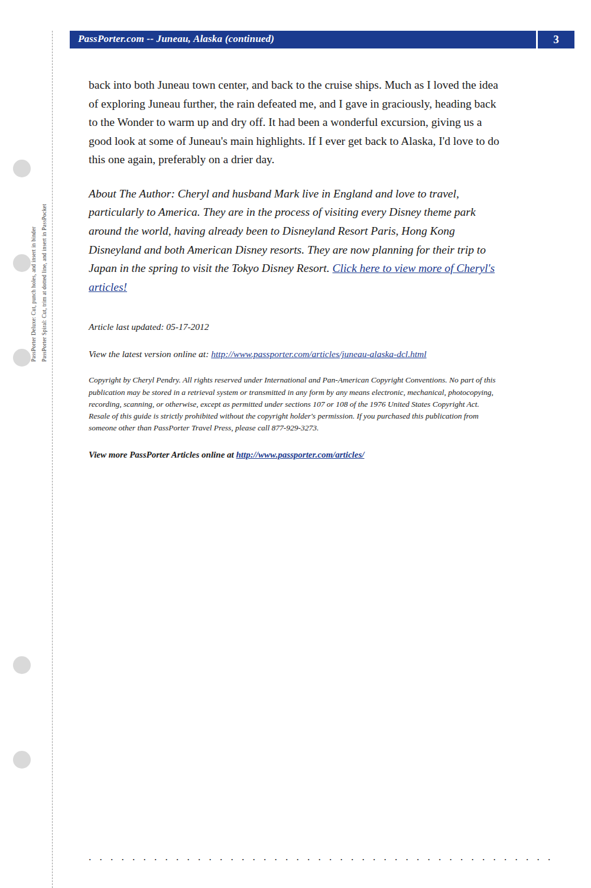PassPorter Deluxe: Cut, punch holes, and insert in binder
PassPorter Spiral: Cut, trim at dotted line, and insert in PassPocket
PassPorter.com -- Juneau, Alaska (continued)
3
back into both Juneau town center, and back to the cruise ships. Much as I loved the idea of exploring Juneau further, the rain defeated me, and I gave in graciously, heading back to the Wonder to warm up and dry off. It had been a wonderful excursion, giving us a good look at some of Juneau's main highlights. If I ever get back to Alaska, I'd love to do this one again, preferably on a drier day.
About The Author: Cheryl and husband Mark live in England and love to travel, particularly to America. They are in the process of visiting every Disney theme park around the world, having already been to Disneyland Resort Paris, Hong Kong Disneyland and both American Disney resorts. They are now planning for their trip to Japan in the spring to visit the Tokyo Disney Resort. Click here to view more of Cheryl's articles!
Article last updated: 05-17-2012
View the latest version online at: http://www.passporter.com/articles/juneau-alaska-dcl.html
Copyright by Cheryl Pendry. All rights reserved under International and Pan-American Copyright Conventions. No part of this publication may be stored in a retrieval system or transmitted in any form by any means electronic, mechanical, photocopying, recording, scanning, or otherwise, except as permitted under sections 107 or 108 of the 1976 United States Copyright Act. Resale of this guide is strictly prohibited without the copyright holder's permission. If you purchased this publication from someone other than PassPorter Travel Press, please call 877-929-3273.
View more PassPorter Articles online at http://www.passporter.com/articles/
. . . . . . . . . . . . . . . . . . . . . . . . . . . . . . . . . . . . . . . . . . . . . . . . . . . . . . . . . . . . . .